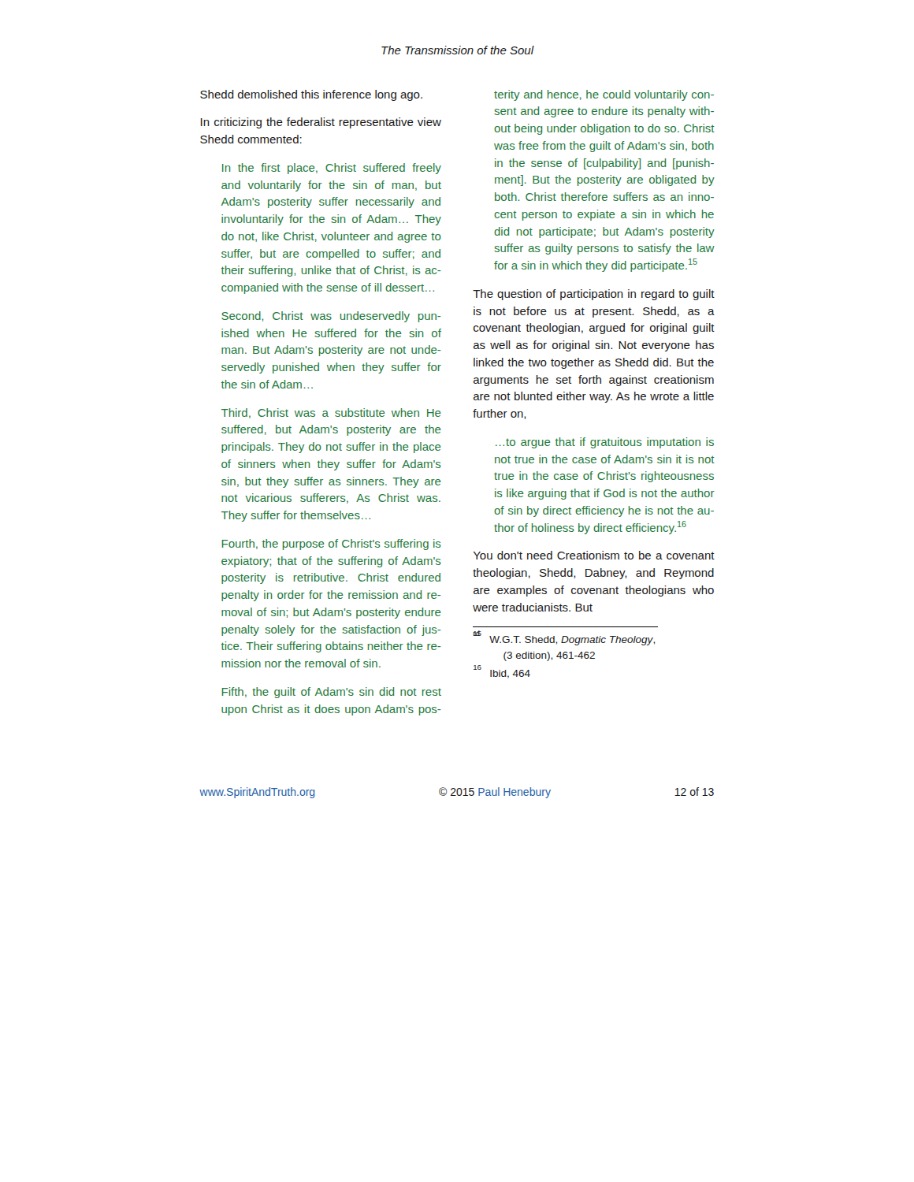The Transmission of the Soul
Shedd demolished this inference long ago.
In criticizing the federalist representative view Shedd commented:
In the first place, Christ suffered freely and voluntarily for the sin of man, but Adam's posterity suffer necessarily and involuntarily for the sin of Adam… They do not, like Christ, volunteer and agree to suffer, but are compelled to suffer; and their suffering, unlike that of Christ, is accompanied with the sense of ill dessert…
Second, Christ was undeservedly punished when He suffered for the sin of man. But Adam's posterity are not undeservedly punished when they suffer for the sin of Adam…
Third, Christ was a substitute when He suffered, but Adam's posterity are the principals. They do not suffer in the place of sinners when they suffer for Adam's sin, but they suffer as sinners. They are not vicarious sufferers, As Christ was. They suffer for themselves…
Fourth, the purpose of Christ's suffering is expiatory; that of the suffering of Adam's posterity is retributive. Christ endured penalty in order for the remission and removal of sin; but Adam's posterity endure penalty solely for the satisfaction of justice. Their suffering obtains neither the remission nor the removal of sin.
Fifth, the guilt of Adam's sin did not rest upon Christ as it does upon Adam's posterity and hence, he could voluntarily consent and agree to endure its penalty without being under obligation to do so. Christ was free from the guilt of Adam's sin, both in the sense of [culpability] and [punishment]. But the posterity are obligated by both. Christ therefore suffers as an innocent person to expiate a sin in which he did not participate; but Adam's posterity suffer as guilty persons to satisfy the law for a sin in which they did participate.15
The question of participation in regard to guilt is not before us at present. Shedd, as a covenant theologian, argued for original guilt as well as for original sin. Not everyone has linked the two together as Shedd did. But the arguments he set forth against creationism are not blunted either way. As he wrote a little further on,
…to argue that if gratuitous imputation is not true in the case of Adam's sin it is not true in the case of Christ's righteousness is like arguing that if God is not the author of sin by direct efficiency he is not the author of holiness by direct efficiency.16
You don't need Creationism to be a covenant theologian, Shedd, Dabney, and Reymond are examples of covenant theologians who were traducianists. But
15 W.G.T. Shedd, Dogmatic Theology,(3rd edition), 461-462
16 Ibid, 464
www.SpiritAndTruth.org
© 2015 Paul Henebury
12 of 13